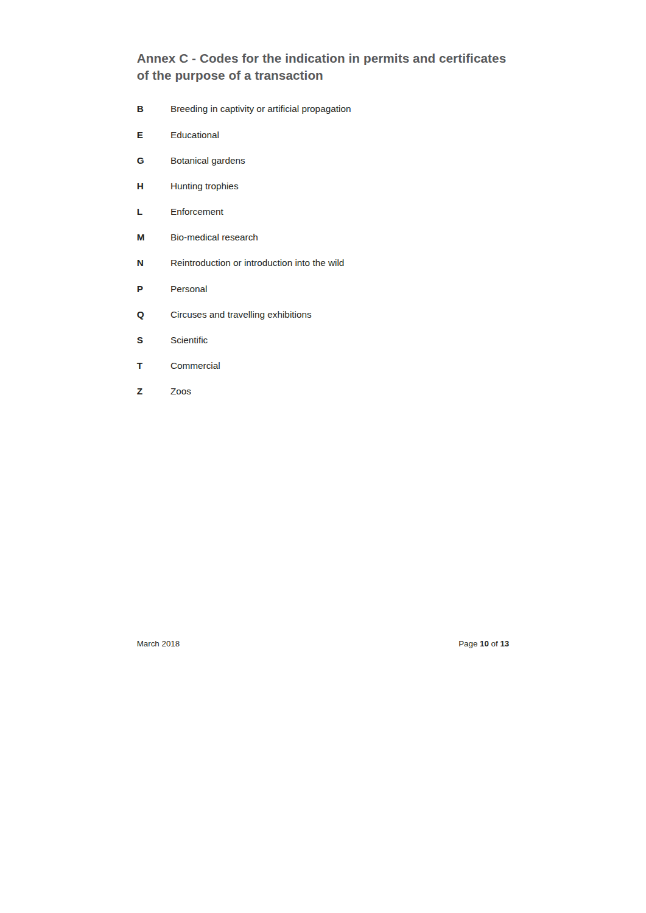Annex C - Codes for the indication in permits and certificates of the purpose of a transaction
B
Breeding in captivity or artificial propagation
E
Educational
G
Botanical gardens
H
Hunting trophies
L
Enforcement
M
Bio-medical research
N
Reintroduction or introduction into the wild
P
Personal
Q
Circuses and travelling exhibitions
S
Scientific
T
Commercial
Z
Zoos
March 2018
Page 10 of 13